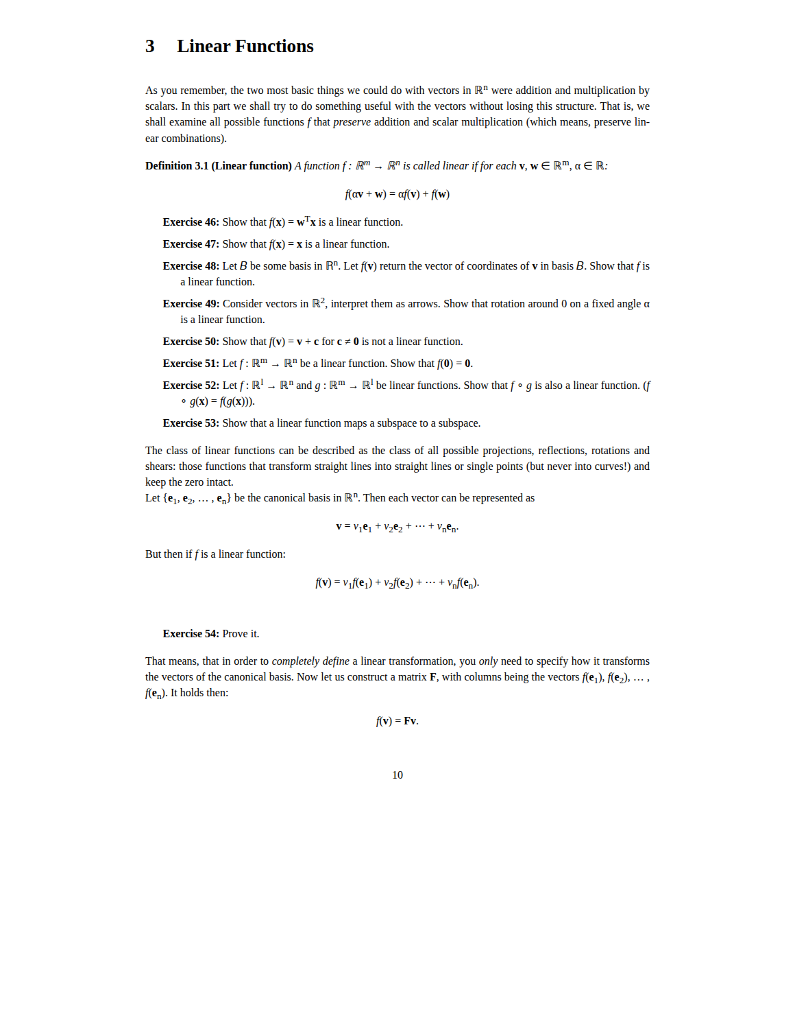3 Linear Functions
As you remember, the two most basic things we could do with vectors in ℝn were addition and multiplication by scalars. In this part we shall try to do something useful with the vectors without losing this structure. That is, we shall examine all possible functions f that preserve addition and scalar multiplication (which means, preserve linear combinations).
Definition 3.1 (Linear function) A function f : ℝm → ℝn is called linear if for each v, w ∈ ℝm, α ∈ ℝ:
f(αv + w) = αf(v) + f(w)
Exercise 46: Show that f(x) = wTx is a linear function.
Exercise 47: Show that f(x) = x is a linear function.
Exercise 48: Let 𝐵 be some basis in ℝn. Let f(v) return the vector of coordinates of v in basis 𝐵. Show that f is a linear function.
Exercise 49: Consider vectors in ℝ2, interpret them as arrows. Show that rotation around 0 on a fixed angle α is a linear function.
Exercise 50: Show that f(v) = v + c for c ≠ 0 is not a linear function.
Exercise 51: Let f : ℝm → ℝn be a linear function. Show that f(0) = 0.
Exercise 52: Let f : ℝl → ℝn and g : ℝm → ℝl be linear functions. Show that f ∘ g is also a linear function. (f ∘ g(x) = f(g(x))).
Exercise 53: Show that a linear function maps a subspace to a subspace.
The class of linear functions can be described as the class of all possible projections, reflections, rotations and shears: those functions that transform straight lines into straight lines or single points (but never into curves!) and keep the zero intact.
Let {e1, e2, … , en} be the canonical basis in ℝn. Then each vector can be represented as
v = v1e1 + v2e2 + ⋯ + vnen.
But then if f is a linear function:
f(v) = v1f(e1) + v2f(e2) + ⋯ + vnf(en).
Exercise 54: Prove it.
That means, that in order to completely define a linear transformation, you only need to specify how it transforms the vectors of the canonical basis. Now let us construct a matrix F, with columns being the vectors f(e1), f(e2), … , f(en). It holds then:
f(v) = Fv.
10